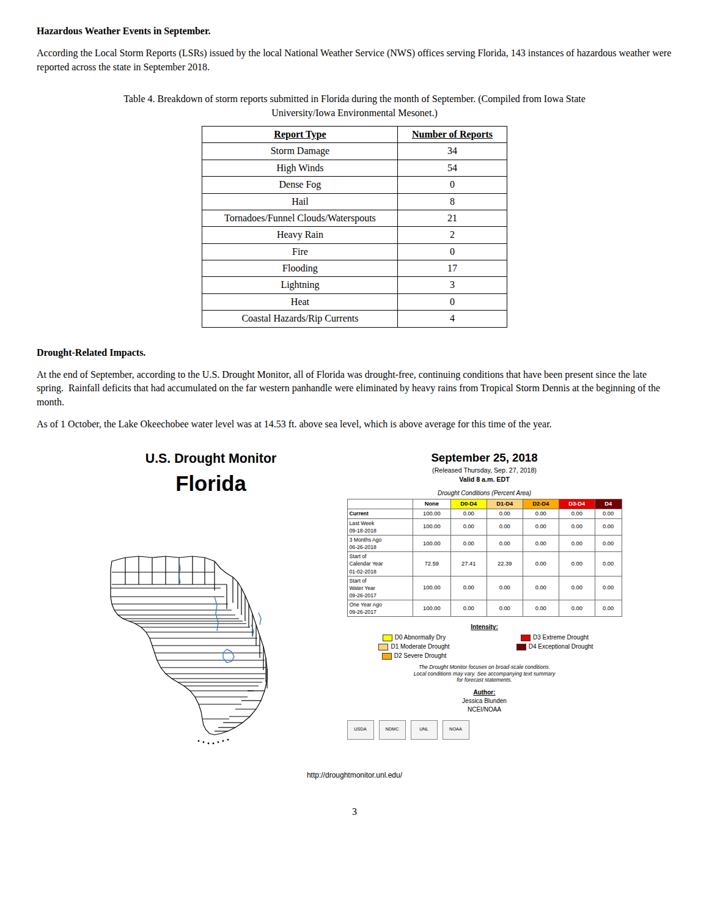Hazardous Weather Events in September.
According the Local Storm Reports (LSRs) issued by the local National Weather Service (NWS) offices serving Florida, 143 instances of hazardous weather were reported across the state in September 2018.
Table 4. Breakdown of storm reports submitted in Florida during the month of September. (Compiled from Iowa State University/Iowa Environmental Mesonet.)
| Report Type | Number of Reports |
| --- | --- |
| Storm Damage | 34 |
| High Winds | 54 |
| Dense Fog | 0 |
| Hail | 8 |
| Tornadoes/Funnel Clouds/Waterspouts | 21 |
| Heavy Rain | 2 |
| Fire | 0 |
| Flooding | 17 |
| Lightning | 3 |
| Heat | 0 |
| Coastal Hazards/Rip Currents | 4 |
Drought-Related Impacts.
At the end of September, according to the U.S. Drought Monitor, all of Florida was drought-free, continuing conditions that have been present since the late spring. Rainfall deficits that had accumulated on the far western panhandle were eliminated by heavy rains from Tropical Storm Dennis at the beginning of the month.
As of 1 October, the Lake Okeechobee water level was at 14.53 ft. above sea level, which is above average for this time of the year.
U.S. Drought Monitor
Florida
September 25, 2018
(Released Thursday, Sep. 27, 2018)
Valid 8 a.m. EDT
Drought Conditions (Percent Area)
| | None | D0-D4 | D1-D4 | D2-D4 | D3-D4 | D4 |
| --- | --- | --- | --- | --- | --- | --- |
| Current | 100.00 | 0.00 | 0.00 | 0.00 | 0.00 | 0.00 |
| Last Week 09-18-2018 | 100.00 | 0.00 | 0.00 | 0.00 | 0.00 | 0.00 |
| 3 Months Ago 06-26-2018 | 100.00 | 0.00 | 0.00 | 0.00 | 0.00 | 0.00 |
| Start of Calendar Year 01-02-2018 | 72.59 | 27.41 | 22.39 | 0.00 | 0.00 | 0.00 |
| Start of Water Year 09-26-2017 | 100.00 | 0.00 | 0.00 | 0.00 | 0.00 | 0.00 |
| One Year Ago 09-26-2017 | 100.00 | 0.00 | 0.00 | 0.00 | 0.00 | 0.00 |
Intensity:
D0 Abnormally Dry
D3 Extreme Drought
D1 Moderate Drought
D4 Exceptional Drought
D2 Severe Drought
The Drought Monitor focuses on broad-scale conditions.
Local conditions may vary. See accompanying text summary
for forecast statements.
Author:
Jessica Blunden
NCEI/NOAA
USDA
NDMC
UNL
NOAA
http://droughtmonitor.unl.edu/
3